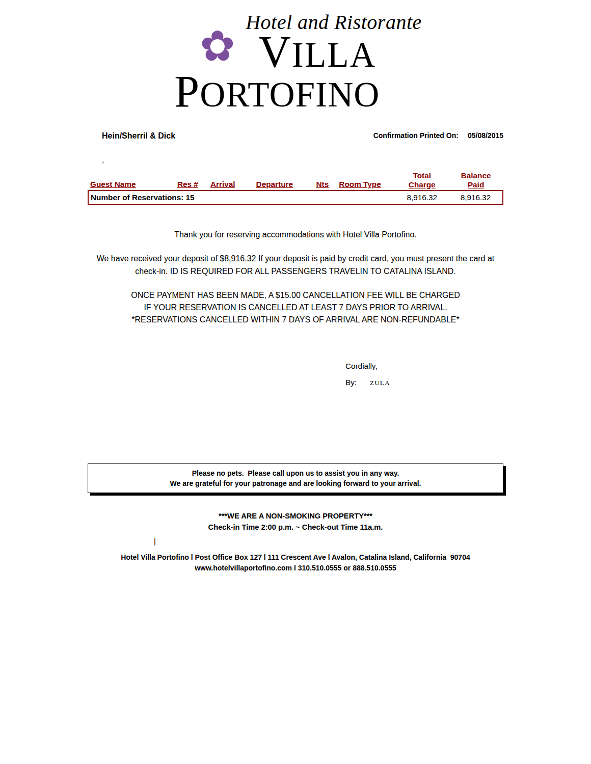Hotel and Ristorante ✿ VILLA PORTOFINO
Hein/Sherril & Dick
Confirmation Printed On:05/08/2015
,
| Guest Name | Res # | Arrival | Departure | Nts | Room Type | Total Charge | Balance Paid |
| --- | --- | --- | --- | --- | --- | --- | --- |
| Number of Reservations: 15 | 8,916.32 | 8,916.32 |
Thank you for reserving accommodations with Hotel Villa Portofino.
We have received your deposit of $8,916.32 If your deposit is paid by credit card, you must present the card at check-in. ID IS REQUIRED FOR ALL PASSENGERS TRAVELIN TO CATALINA ISLAND.
ONCE PAYMENT HAS BEEN MADE, A $15.00 CANCELLATION FEE WILL BE CHARGED
IF YOUR RESERVATION IS CANCELLED AT LEAST 7 DAYS PRIOR TO ARRIVAL.
*RESERVATIONS CANCELLED WITHIN 7 DAYS OF ARRIVAL ARE NON-REFUNDABLE*
Cordially,
By:ZULA
Please no pets. Please call upon us to assist you in any way.
We are grateful for your patronage and are looking forward to your arrival.
***WE ARE A NON-SMOKING PROPERTY***
Check-in Time 2:00 p.m. ~ Check-out Time 11a.m.
|
Hotel Villa Portofino l Post Office Box 127 l 111 Crescent Ave l Avalon, Catalina Island, California 90704
www.hotelvillaportofino.com l 310.510.0555 or 888.510.0555